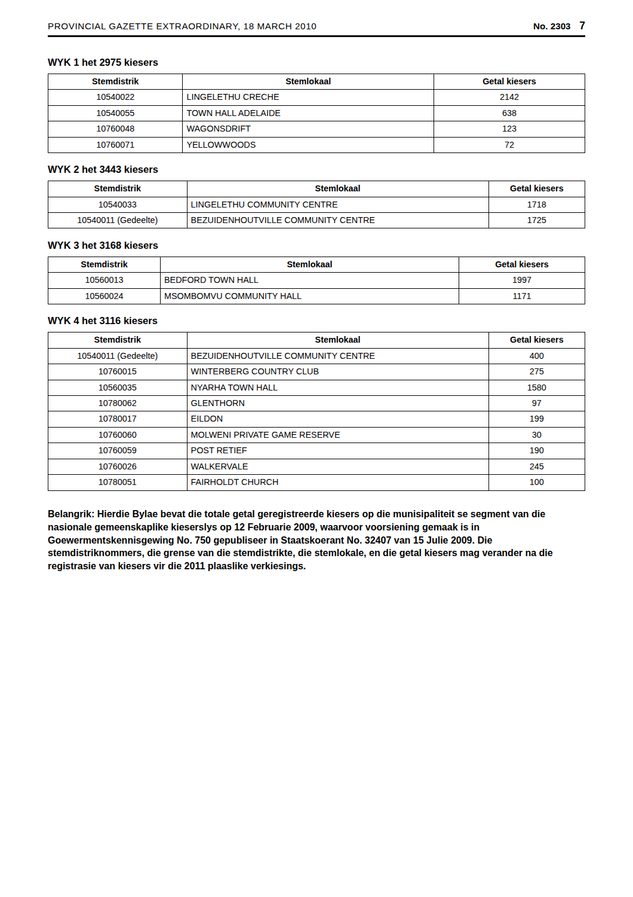PROVINCIAL GAZETTE EXTRAORDINARY, 18 MARCH 2010 No. 2303 7
WYK 1 het 2975 kiesers
| Stemdistrik | Stemlokaal | Getal kiesers |
| --- | --- | --- |
| 10540022 | LINGELETHU CRECHE | 2142 |
| 10540055 | TOWN HALL ADELAIDE | 638 |
| 10760048 | WAGONSDRIFT | 123 |
| 10760071 | YELLOWWOODS | 72 |
WYK 2 het 3443 kiesers
| Stemdistrik | Stemlokaal | Getal kiesers |
| --- | --- | --- |
| 10540033 | LINGELETHU COMMUNITY CENTRE | 1718 |
| 10540011 (Gedeelte) | BEZUIDENHOUTVILLE COMMUNITY CENTRE | 1725 |
WYK 3 het 3168 kiesers
| Stemdistrik | Stemlokaal | Getal kiesers |
| --- | --- | --- |
| 10560013 | BEDFORD TOWN HALL | 1997 |
| 10560024 | MSOMBOMVU COMMUNITY HALL | 1171 |
WYK 4 het 3116 kiesers
| Stemdistrik | Stemlokaal | Getal kiesers |
| --- | --- | --- |
| 10540011 (Gedeelte) | BEZUIDENHOUTVILLE COMMUNITY CENTRE | 400 |
| 10760015 | WINTERBERG COUNTRY CLUB | 275 |
| 10560035 | NYARHA TOWN HALL | 1580 |
| 10780062 | GLENTHORN | 97 |
| 10780017 | EILDON | 199 |
| 10760060 | MOLWENI PRIVATE GAME RESERVE | 30 |
| 10760059 | POST RETIEF | 190 |
| 10760026 | WALKERVALE | 245 |
| 10780051 | FAIRHOLDT CHURCH | 100 |
Belangrik: Hierdie Bylae bevat die totale getal geregistreerde kiesers op die munisipaliteit se segment van die nasionale gemeenskaplike kieserslys op 12 Februarie 2009, waarvoor voorsiening gemaak is in Goewermentskennisgewing No. 750 gepubliseer in Staatskoerant No. 32407 van 15 Julie 2009. Die stemdistriknommers, die grense van die stemdistrikte, die stemlokale, en die getal kiesers mag verander na die registrasie van kiesers vir die 2011 plaaslike verkiesings.